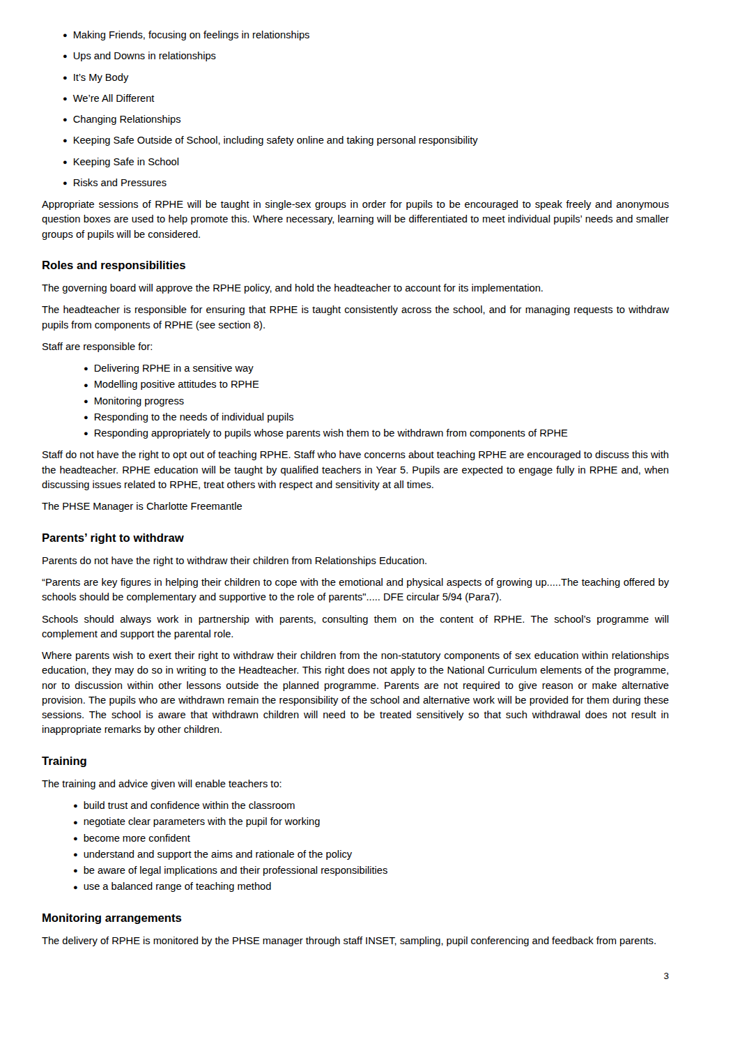Making Friends, focusing on feelings in relationships
Ups and Downs in relationships
It’s My Body
We’re All Different
Changing Relationships
Keeping Safe Outside of School, including safety online and taking personal responsibility
Keeping Safe in School
Risks and Pressures
Appropriate sessions of RPHE will be taught in single-sex groups in order for pupils to be encouraged to speak freely and anonymous question boxes are used to help promote this. Where necessary, learning will be differentiated to meet individual pupils’ needs and smaller groups of pupils will be considered.
Roles and responsibilities
The governing board will approve the RPHE policy, and hold the headteacher to account for its implementation.
The headteacher is responsible for ensuring that RPHE is taught consistently across the school, and for managing requests to withdraw pupils from components of RPHE (see section 8).
Staff are responsible for:
Delivering RPHE in a sensitive way
Modelling positive attitudes to RPHE
Monitoring progress
Responding to the needs of individual pupils
Responding appropriately to pupils whose parents wish them to be withdrawn from components of RPHE
Staff do not have the right to opt out of teaching RPHE. Staff who have concerns about teaching RPHE are encouraged to discuss this with the headteacher. RPHE education will be taught by qualified teachers in Year 5. Pupils are expected to engage fully in RPHE and, when discussing issues related to RPHE, treat others with respect and sensitivity at all times.
The PHSE Manager is Charlotte Freemantle
Parents’ right to withdraw
Parents do not have the right to withdraw their children from Relationships Education.
“Parents are key figures in helping their children to cope with the emotional and physical aspects of growing up.....The teaching offered by schools should be complementary and supportive to the role of parents"..... DFE circular 5/94 (Para7).
Schools should always work in partnership with parents, consulting them on the content of RPHE. The school’s programme will complement and support the parental role.
Where parents wish to exert their right to withdraw their children from the non-statutory components of sex education within relationships education, they may do so in writing to the Headteacher. This right does not apply to the National Curriculum elements of the programme, nor to discussion within other lessons outside the planned programme. Parents are not required to give reason or make alternative provision. The pupils who are withdrawn remain the responsibility of the school and alternative work will be provided for them during these sessions. The school is aware that withdrawn children will need to be treated sensitively so that such withdrawal does not result in inappropriate remarks by other children.
Training
The training and advice given will enable teachers to:
build trust and confidence within the classroom
negotiate clear parameters with the pupil for working
become more confident
understand and support the aims and rationale of the policy
be aware of legal implications and their professional responsibilities
use a balanced range of teaching method
Monitoring arrangements
The delivery of RPHE is monitored by the PHSE manager through staff INSET, sampling, pupil conferencing and feedback from parents.
3